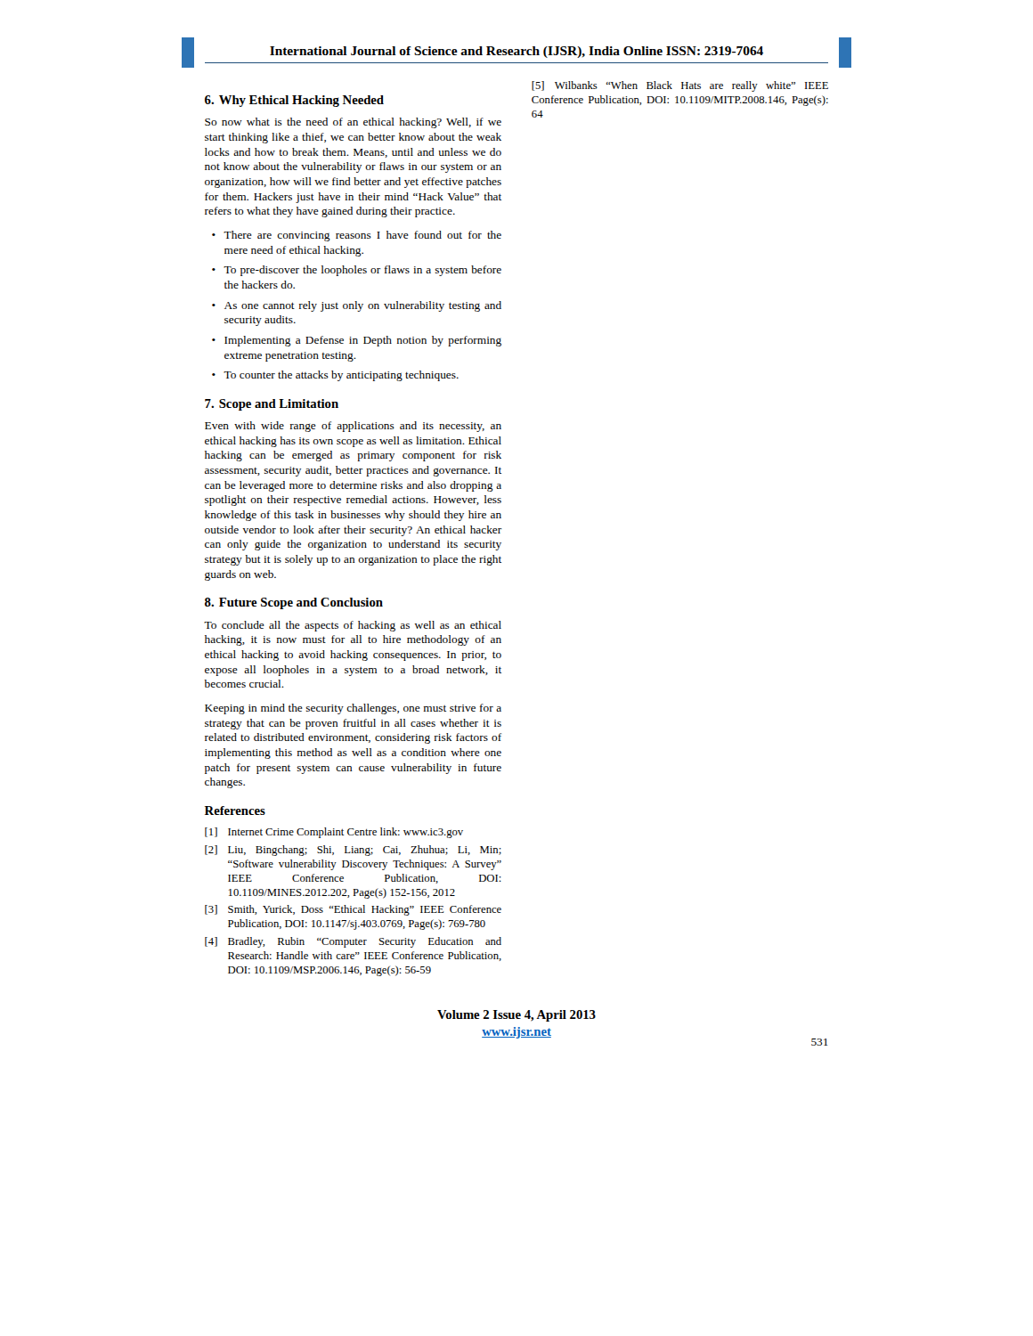International Journal of Science and Research (IJSR), India Online ISSN: 2319-7064
6. Why Ethical Hacking Needed
So now what is the need of an ethical hacking? Well, if we start thinking like a thief, we can better know about the weak locks and how to break them. Means, until and unless we do not know about the vulnerability or flaws in our system or an organization, how will we find better and yet effective patches for them. Hackers just have in their mind “Hack Value” that refers to what they have gained during their practice.
There are convincing reasons I have found out for the mere need of ethical hacking.
To pre-discover the loopholes or flaws in a system before the hackers do.
As one cannot rely just only on vulnerability testing and security audits.
Implementing a Defense in Depth notion by performing extreme penetration testing.
To counter the attacks by anticipating techniques.
7. Scope and Limitation
Even with wide range of applications and its necessity, an ethical hacking has its own scope as well as limitation. Ethical hacking can be emerged as primary component for risk assessment, security audit, better practices and governance. It can be leveraged more to determine risks and also dropping a spotlight on their respective remedial actions. However, less knowledge of this task in businesses why should they hire an outside vendor to look after their security? An ethical hacker can only guide the organization to understand its security strategy but it is solely up to an organization to place the right guards on web.
8. Future Scope and Conclusion
To conclude all the aspects of hacking as well as an ethical hacking, it is now must for all to hire methodology of an ethical hacking to avoid hacking consequences. In prior, to expose all loopholes in a system to a broad network, it becomes crucial.
Keeping in mind the security challenges, one must strive for a strategy that can be proven fruitful in all cases whether it is related to distributed environment, considering risk factors of implementing this method as well as a condition where one patch for present system can cause vulnerability in future changes.
References
Internet Crime Complaint Centre link: www.ic3.gov
Liu, Bingchang; Shi, Liang; Cai, Zhuhua; Li, Min; “Software vulnerability Discovery Techniques: A Survey” IEEE Conference Publication, DOI: 10.1109/MINES.2012.202, Page(s) 152-156, 2012
Smith, Yurick, Doss “Ethical Hacking” IEEE Conference Publication, DOI: 10.1147/sj.403.0769, Page(s): 769-780
Bradley, Rubin “Computer Security Education and Research: Handle with care” IEEE Conference Publication, DOI: 10.1109/MSP.2006.146, Page(s): 56-59
[5] Wilbanks “When Black Hats are really white” IEEE Conference Publication, DOI: 10.1109/MITP.2008.146, Page(s): 64
Volume 2 Issue 4, April 2013
www.ijsr.net
531